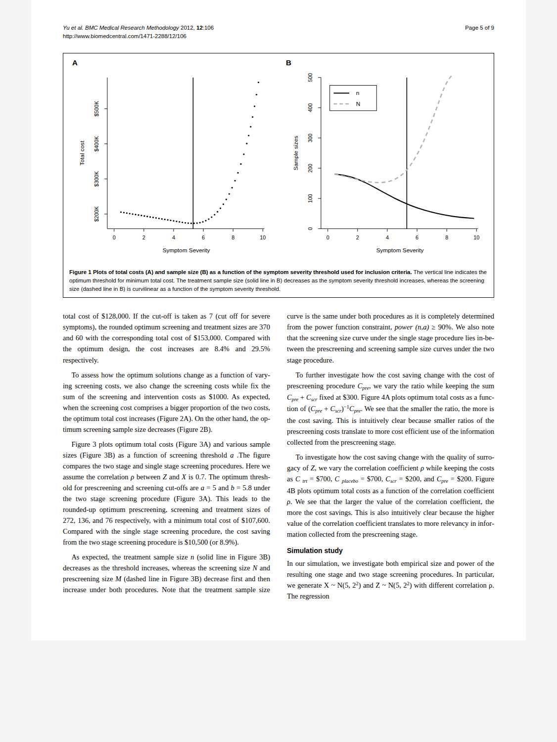Yu et al. BMC Medical Research Methodology 2012, 12:106
http://www.biomedcentral.com/1471-2288/12/106
Page 5 of 9
A
$200K $300K $400K $500K Total cost 0 2 4 6 8 10 Symptom Severity
B
0 100 200 300 400 500 Sample sizes 0 2 4 6 8 10 Symptom Severity n N
Figure 1 Plots of total costs (A) and sample size (B) as a function of the symptom severity threshold used for inclusion criteria. The vertical line indicates the optimum threshold for minimum total cost. The treatment sample size (solid line in B) decreases as the symptom severity threshold increases, whereas the screening size (dashed line in B) is curvilinear as a function of the symptom severity threshold.
total cost of $128,000. If the cut-off is taken as 7 (cut off for severe symptoms), the rounded optimum screening and treatment sizes are 370 and 60 with the corresponding total cost of $153,000. Compared with the optimum design, the cost increases are 8.4% and 29.5% respectively.
To assess how the optimum solutions change as a function of varying screening costs, we also change the screening costs while fix the sum of the screening and intervention costs as $1000. As expected, when the screening cost comprises a bigger proportion of the two costs, the optimum total cost increases (Figure 2A). On the other hand, the optimum screening sample size decreases (Figure 2B).
Figure 3 plots optimum total costs (Figure 3A) and various sample sizes (Figure 3B) as a function of screening threshold a .The figure compares the two stage and single stage screening procedures. Here we assume the correlation ρ between Z and X is 0.7. The optimum threshold for prescreening and screening cut-offs are a = 5 and b = 5.8 under the two stage screening procedure (Figure 3A). This leads to the rounded-up optimum prescreening, screening and treatment sizes of 272, 136, and 76 respectively, with a minimum total cost of $107,600. Compared with the single stage screening procedure, the cost saving from the two stage screening procedure is $10,500 (or 8.9%).
As expected, the treatment sample size n (solid line in Figure 3B) decreases as the threshold increases, whereas the screening size N and prescreening size M (dashed line in Figure 3B) decrease first and then increase under both procedures. Note that the treatment sample size curve is the same under both procedures as it is completely determined from the power function constraint, power (n,a) ≥ 90%. We also note that the screening size curve under the single stage procedure lies in-between the prescreening and screening sample size curves under the two stage procedure.
To further investigate how the cost saving change with the cost of prescreening procedure Cpre, we vary the ratio while keeping the sum Cpre + Cscr fixed at $300. Figure 4A plots optimum total costs as a function of (Cpre + Cscr)−1 Cpre. We see that the smaller the ratio, the more is the cost saving. This is intuitively clear because smaller ratios of the prescreening costs translate to more cost efficient use of the information collected from the prescreening stage.
To investigate how the cost saving change with the quality of surrogacy of Z, we vary the correlation coefficient ρ while keeping the costs as C trt = $700, C placebo = $700, Cscr = $200, and Cpre = $200. Figure 4B plots optimum total costs as a function of the correlation coefficient ρ. We see that the larger the value of the correlation coefficient, the more the cost savings. This is also intuitively clear because the higher value of the correlation coefficient translates to more relevancy in information collected from the prescreening stage.
Simulation study
In our simulation, we investigate both empirical size and power of the resulting one stage and two stage screening procedures. In particular, we generate X ~ N(5, 22) and Z ~ N(5, 22) with different correlation ρ. The regression